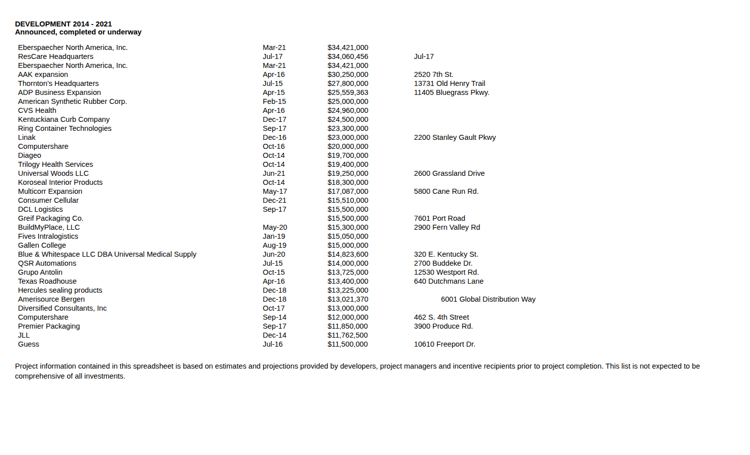DEVELOPMENT 2014 - 2021
Announced, completed or underway
| Eberspaecher North America, Inc. | Mar-21 | $34,421,000 | |
| ResCare Headquarters | Jul-17 | $34,060,456 | Jul-17 |
| Eberspaecher North America, Inc. | Mar-21 | $34,421,000 | |
| AAK expansion | Apr-16 | $30,250,000 | 2520 7th St. |
| Thornton's Headquarters | Jul-15 | $27,800,000 | 13731 Old Henry Trail |
| ADP Business Expansion | Apr-15 | $25,559,363 | 11405 Bluegrass Pkwy. |
| American Synthetic Rubber Corp. | Feb-15 | $25,000,000 | |
| CVS Health | Apr-16 | $24,960,000 | |
| Kentuckiana Curb Company | Dec-17 | $24,500,000 | |
| Ring Container Technologies | Sep-17 | $23,300,000 | |
| Linak | Dec-16 | $23,000,000 | 2200 Stanley Gault Pkwy |
| Computershare | Oct-16 | $20,000,000 | |
| Diageo | Oct-14 | $19,700,000 | |
| Trilogy Health Services | Oct-14 | $19,400,000 | |
| Universal Woods LLC | Jun-21 | $19,250,000 | 2600 Grassland Drive |
| Koroseal Interior Products | Oct-14 | $18,300,000 | |
| Multicorr Expansion | May-17 | $17,087,000 | 5800 Cane Run Rd. |
| Consumer Cellular | Dec-21 | $15,510,000 | |
| DCL Logistics | Sep-17 | $15,500,000 | |
| Greif Packaging Co. | | $15,500,000 | 7601 Port Road |
| BuildMyPlace, LLC | May-20 | $15,300,000 | 2900 Fern Valley Rd |
| Fives Intralogistics | Jan-19 | $15,050,000 | |
| Gallen College | Aug-19 | $15,000,000 | |
| Blue & Whitespace LLC DBA Universal Medical Supply | Jun-20 | $14,823,600 | 320 E. Kentucky St. |
| QSR Automations | Jul-15 | $14,000,000 | 2700 Buddeke Dr. |
| Grupo Antolin | Oct-15 | $13,725,000 | 12530 Westport Rd. |
| Texas Roadhouse | Apr-16 | $13,400,000 | 640 Dutchmans Lane |
| Hercules sealing products | Dec-18 | $13,225,000 | |
| Amerisource Bergen | Dec-18 | $13,021,370 | 6001 Global Distribution Way |
| Diversified Consultants, Inc | Oct-17 | $13,000,000 | |
| Computershare | Sep-14 | $12,000,000 | 462 S. 4th Street |
| Premier Packaging | Sep-17 | $11,850,000 | 3900 Produce Rd. |
| JLL | Dec-14 | $11,762,500 | |
| Guess | Jul-16 | $11,500,000 | 10610 Freeport Dr. |
Project information contained in this spreadsheet is based on estimates and projections provided by developers, project managers and incentive recipients prior to project completion. This list is not expected to be comprehensive of all investments.